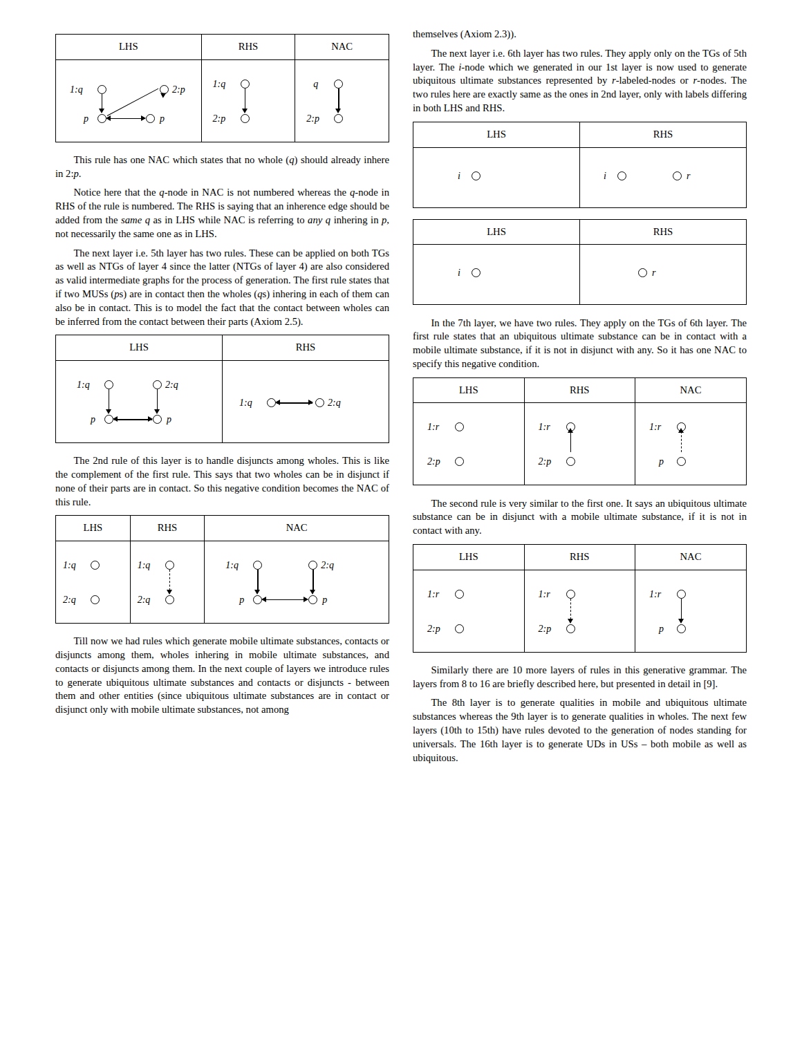| LHS | RHS | NAC |
| --- | --- | --- |
| 1: q 2: p p p | 1: q 2: p | q 2: p |
This rule has one NAC which states that no whole (q) should already inhere in 2:p.
Notice here that the q-node in NAC is not numbered whereas the q-node in RHS of the rule is numbered. The RHS is saying that an inherence edge should be added from the same q as in LHS while NAC is referring to any q inhering in p, not necessarily the same one as in LHS.
The next layer i.e. 5th layer has two rules. These can be applied on both TGs as well as NTGs of layer 4 since the latter (NTGs of layer 4) are also considered as valid intermediate graphs for the process of generation. The first rule states that if two MUSs (ps) are in contact then the wholes (qs) inhering in each of them can also be in contact. This is to model the fact that the contact between wholes can be inferred from the contact between their parts (Axiom 2.5).
| LHS | RHS |
| --- | --- |
| 1: q 2: q p p | 1: q 2: q |
The 2nd rule of this layer is to handle disjuncts among wholes. This is like the complement of the first rule. This says that two wholes can be in disjunct if none of their parts are in contact. So this negative condition becomes the NAC of this rule.
| LHS | RHS | NAC |
| --- | --- | --- |
| 1: q 2: q | 1: q 2: q | 1: q 2: q p p |
Till now we had rules which generate mobile ultimate substances, contacts or disjuncts among them, wholes inhering in mobile ultimate substances, and contacts or disjuncts among them. In the next couple of layers we introduce rules to generate ubiquitous ultimate substances and contacts or disjuncts - between them and other entities (since ubiquitous ultimate substances are in contact or disjunct only with mobile ultimate substances, not among
themselves (Axiom 2.3)).
The next layer i.e. 6th layer has two rules. They apply only on the TGs of 5th layer. The i-node which we generated in our 1st layer is now used to generate ubiquitous ultimate substances represented by r-labeled-nodes or r-nodes. The two rules here are exactly same as the ones in 2nd layer, only with labels differing in both LHS and RHS.
| LHS | RHS |
| --- | --- |
| i | i r |
| LHS | RHS |
| --- | --- |
| i | r |
In the 7th layer, we have two rules. They apply on the TGs of 6th layer. The first rule states that an ubiquitous ultimate substance can be in contact with a mobile ultimate substance, if it is not in disjunct with any. So it has one NAC to specify this negative condition.
| LHS | RHS | NAC |
| --- | --- | --- |
| 1: r 2: p | 1: r 2: p | 1: r p |
The second rule is very similar to the first one. It says an ubiquitous ultimate substance can be in disjunct with a mobile ultimate substance, if it is not in contact with any.
| LHS | RHS | NAC |
| --- | --- | --- |
| 1: r 2: p | 1: r 2: p | 1: r p |
Similarly there are 10 more layers of rules in this generative grammar. The layers from 8 to 16 are briefly described here, but presented in detail in [9].
The 8th layer is to generate qualities in mobile and ubiquitous ultimate substances whereas the 9th layer is to generate qualities in wholes. The next few layers (10th to 15th) have rules devoted to the generation of nodes standing for universals. The 16th layer is to generate UDs in USs – both mobile as well as ubiquitous.